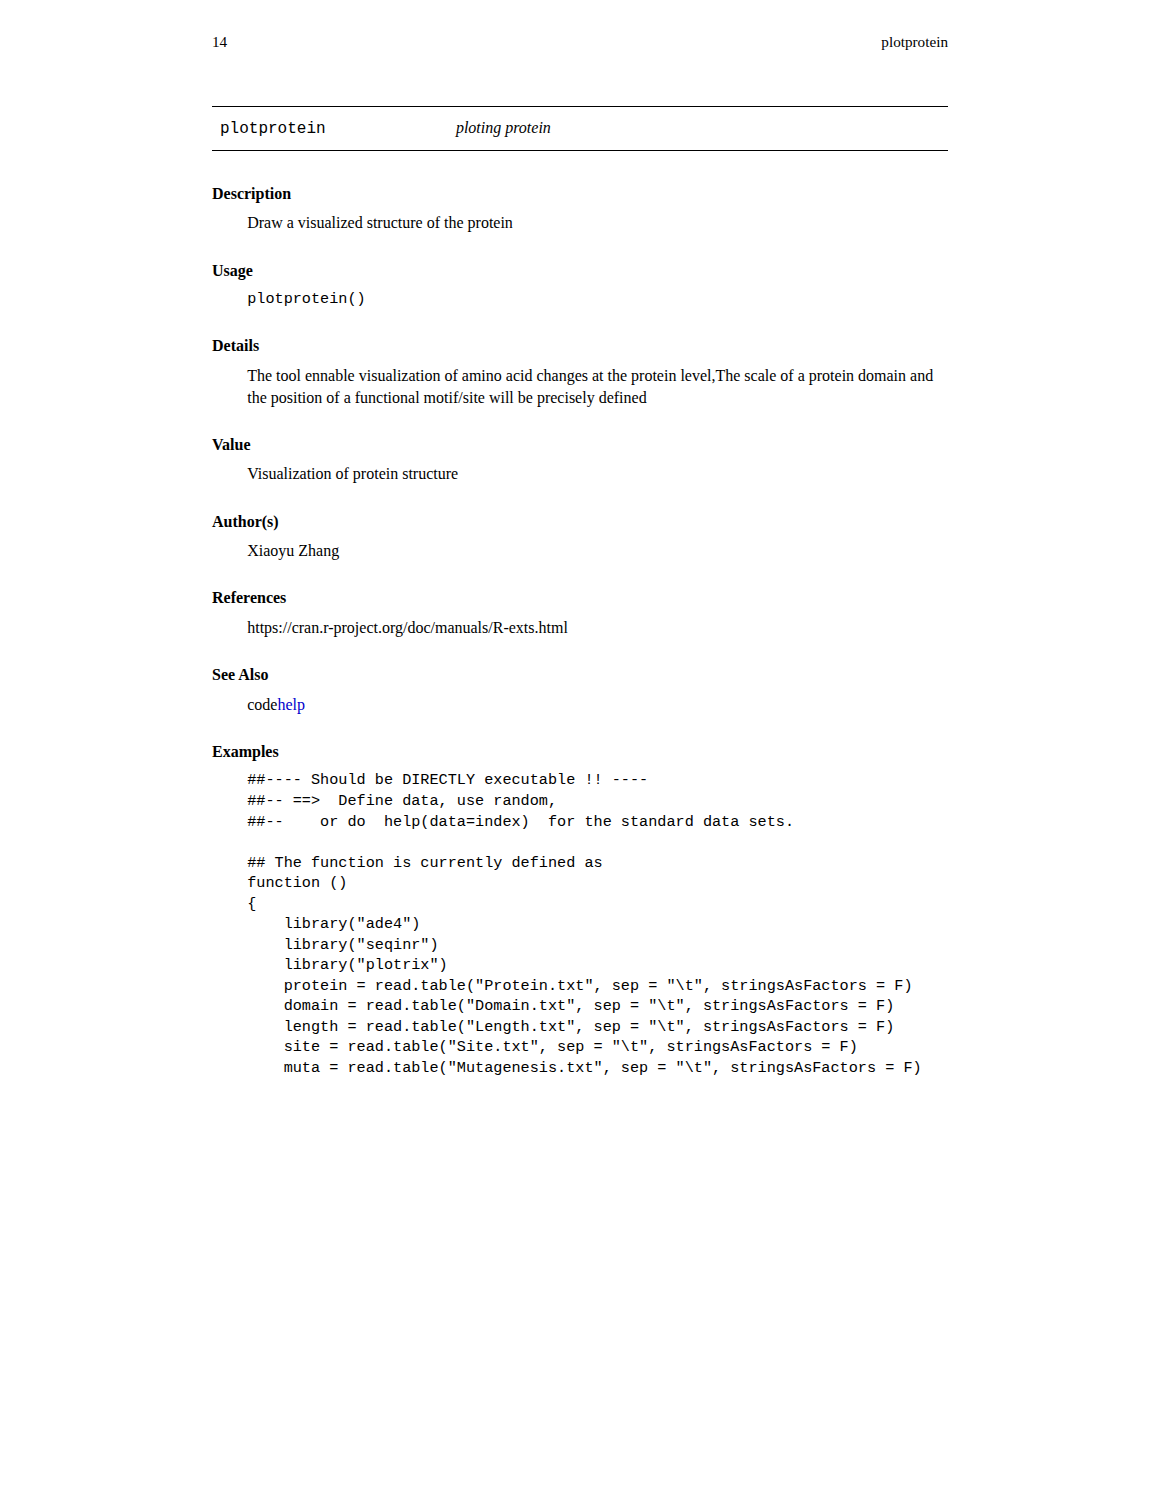14 plotprotein
| plotprotein | ploting protein |
Description
Draw a visualized structure of the protein
Usage
plotprotein()
Details
The tool ennable visualization of amino acid changes at the protein level,The scale of a protein domain and the position of a functional motif/site will be precisely defined
Value
Visualization of protein structure
Author(s)
Xiaoyu Zhang
References
https://cran.r-project.org/doc/manuals/R-exts.html
See Also
codehelp
Examples
##---- Should be DIRECTLY executable !! ----
##-- ==>  Define data, use random,
##--	or do  help(data=index)  for the standard data sets.

## The function is currently defined as
function () 
{
    library("ade4")
    library("seqinr")
    library("plotrix")
    protein = read.table("Protein.txt", sep = "\t", stringsAsFactors = F)
    domain = read.table("Domain.txt", sep = "\t", stringsAsFactors = F)
    length = read.table("Length.txt", sep = "\t", stringsAsFactors = F)
    site = read.table("Site.txt", sep = "\t", stringsAsFactors = F)
    muta = read.table("Mutagenesis.txt", sep = "\t", stringsAsFactors = F)